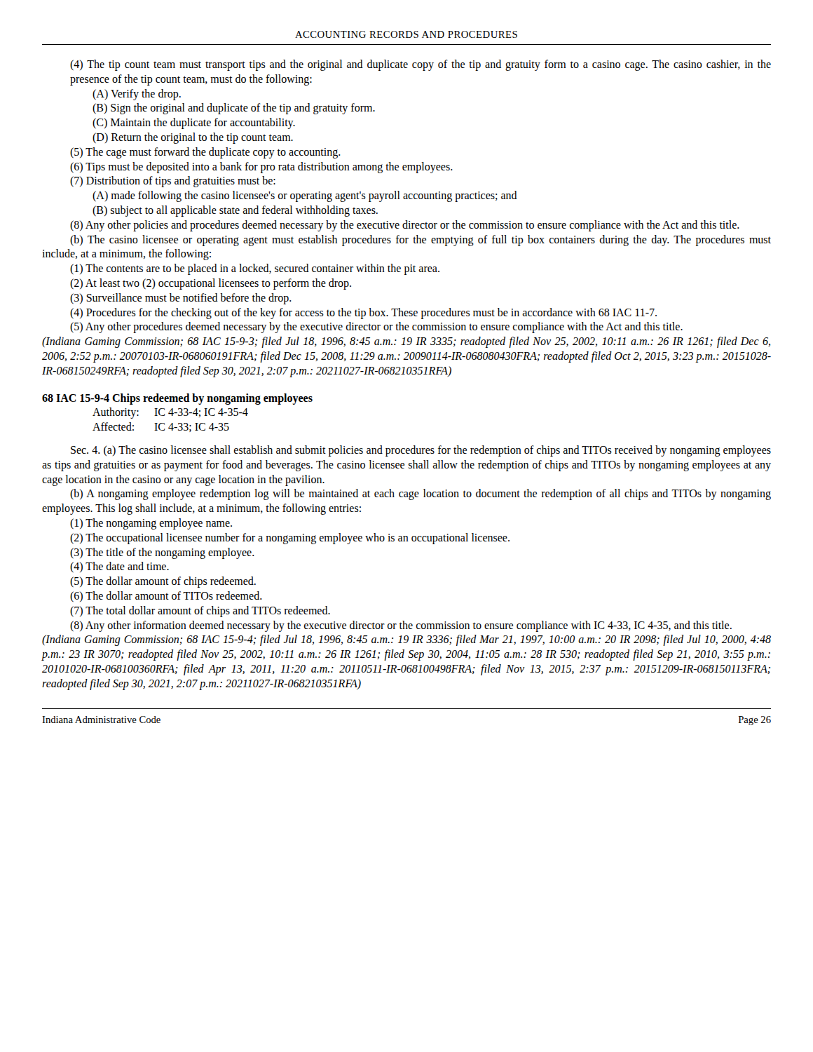ACCOUNTING RECORDS AND PROCEDURES
(4) The tip count team must transport tips and the original and duplicate copy of the tip and gratuity form to a casino cage. The casino cashier, in the presence of the tip count team, must do the following:
(A) Verify the drop.
(B) Sign the original and duplicate of the tip and gratuity form.
(C) Maintain the duplicate for accountability.
(D) Return the original to the tip count team.
(5) The cage must forward the duplicate copy to accounting.
(6) Tips must be deposited into a bank for pro rata distribution among the employees.
(7) Distribution of tips and gratuities must be:
(A) made following the casino licensee's or operating agent's payroll accounting practices; and
(B) subject to all applicable state and federal withholding taxes.
(8) Any other policies and procedures deemed necessary by the executive director or the commission to ensure compliance with the Act and this title.
(b) The casino licensee or operating agent must establish procedures for the emptying of full tip box containers during the day. The procedures must include, at a minimum, the following:
(1) The contents are to be placed in a locked, secured container within the pit area.
(2) At least two (2) occupational licensees to perform the drop.
(3) Surveillance must be notified before the drop.
(4) Procedures for the checking out of the key for access to the tip box. These procedures must be in accordance with 68 IAC 11-7.
(5) Any other procedures deemed necessary by the executive director or the commission to ensure compliance with the Act and this title.
(Indiana Gaming Commission; 68 IAC 15-9-3; filed Jul 18, 1996, 8:45 a.m.: 19 IR 3335; readopted filed Nov 25, 2002, 10:11 a.m.: 26 IR 1261; filed Dec 6, 2006, 2:52 p.m.: 20070103-IR-068060191FRA; filed Dec 15, 2008, 11:29 a.m.: 20090114-IR-068080430FRA; readopted filed Oct 2, 2015, 3:23 p.m.: 20151028-IR-068150249RFA; readopted filed Sep 30, 2021, 2:07 p.m.: 20211027-IR-068210351RFA)
68 IAC 15-9-4 Chips redeemed by nongaming employees
Authority: IC 4-33-4; IC 4-35-4
Affected: IC 4-33; IC 4-35
Sec. 4. (a) The casino licensee shall establish and submit policies and procedures for the redemption of chips and TITOs received by nongaming employees as tips and gratuities or as payment for food and beverages. The casino licensee shall allow the redemption of chips and TITOs by nongaming employees at any cage location in the casino or any cage location in the pavilion.
(b) A nongaming employee redemption log will be maintained at each cage location to document the redemption of all chips and TITOs by nongaming employees. This log shall include, at a minimum, the following entries:
(1) The nongaming employee name.
(2) The occupational licensee number for a nongaming employee who is an occupational licensee.
(3) The title of the nongaming employee.
(4) The date and time.
(5) The dollar amount of chips redeemed.
(6) The dollar amount of TITOs redeemed.
(7) The total dollar amount of chips and TITOs redeemed.
(8) Any other information deemed necessary by the executive director or the commission to ensure compliance with IC 4-33, IC 4-35, and this title.
(Indiana Gaming Commission; 68 IAC 15-9-4; filed Jul 18, 1996, 8:45 a.m.: 19 IR 3336; filed Mar 21, 1997, 10:00 a.m.: 20 IR 2098; filed Jul 10, 2000, 4:48 p.m.: 23 IR 3070; readopted filed Nov 25, 2002, 10:11 a.m.: 26 IR 1261; filed Sep 30, 2004, 11:05 a.m.: 28 IR 530; readopted filed Sep 21, 2010, 3:55 p.m.: 20101020-IR-068100360RFA; filed Apr 13, 2011, 11:20 a.m.: 20110511-IR-068100498FRA; filed Nov 13, 2015, 2:37 p.m.: 20151209-IR-068150113FRA; readopted filed Sep 30, 2021, 2:07 p.m.: 20211027-IR-068210351RFA)
Indiana Administrative Code Page 26